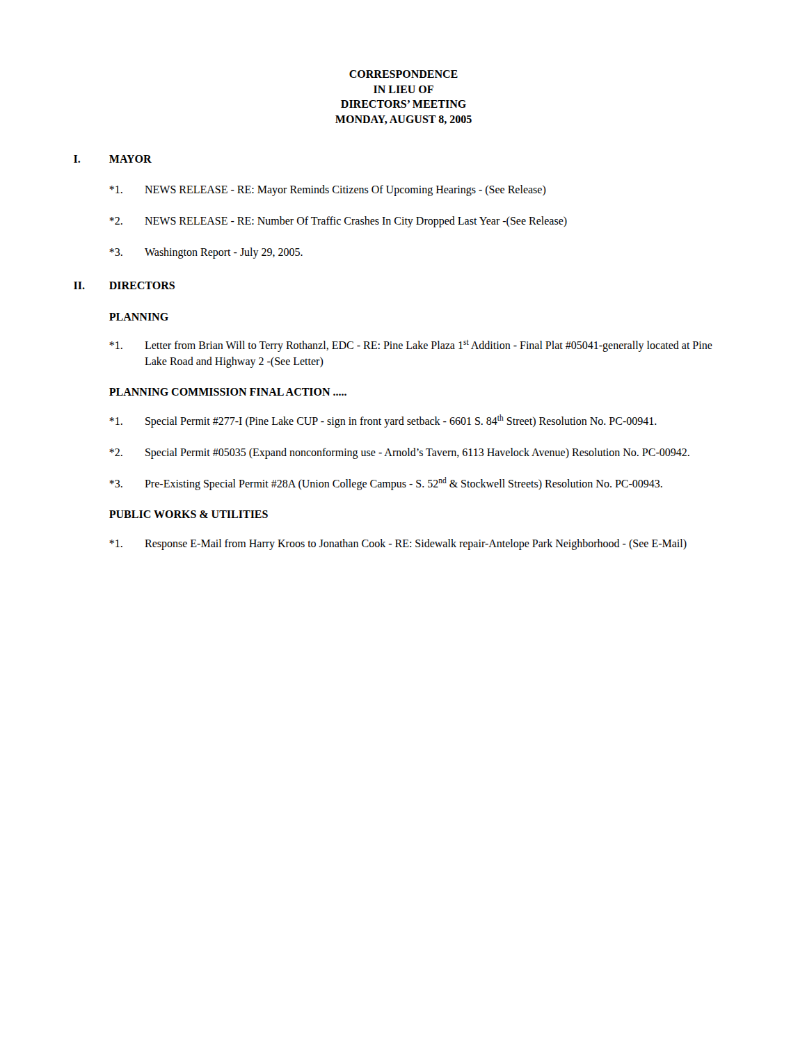CORRESPONDENCE
IN LIEU OF
DIRECTORS’ MEETING
MONDAY, AUGUST 8, 2005
I. MAYOR
*1. NEWS RELEASE - RE: Mayor Reminds Citizens Of Upcoming Hearings - (See Release)
*2. NEWS RELEASE - RE: Number Of Traffic Crashes In City Dropped Last Year -(See Release)
*3. Washington Report - July 29, 2005.
II. DIRECTORS
PLANNING
*1. Letter from Brian Will to Terry Rothanzl, EDC - RE: Pine Lake Plaza 1st Addition - Final Plat #05041-generally located at Pine Lake Road and Highway 2 -(See Letter)
PLANNING COMMISSION FINAL ACTION .....
*1. Special Permit #277-I (Pine Lake CUP - sign in front yard setback - 6601 S. 84th Street) Resolution No. PC-00941.
*2. Special Permit #05035 (Expand nonconforming use - Arnold’s Tavern, 6113 Havelock Avenue) Resolution No. PC-00942.
*3. Pre-Existing Special Permit #28A (Union College Campus - S. 52nd & Stockwell Streets) Resolution No. PC-00943.
PUBLIC WORKS & UTILITIES
*1. Response E-Mail from Harry Kroos to Jonathan Cook - RE: Sidewalk repair-Antelope Park Neighborhood - (See E-Mail)